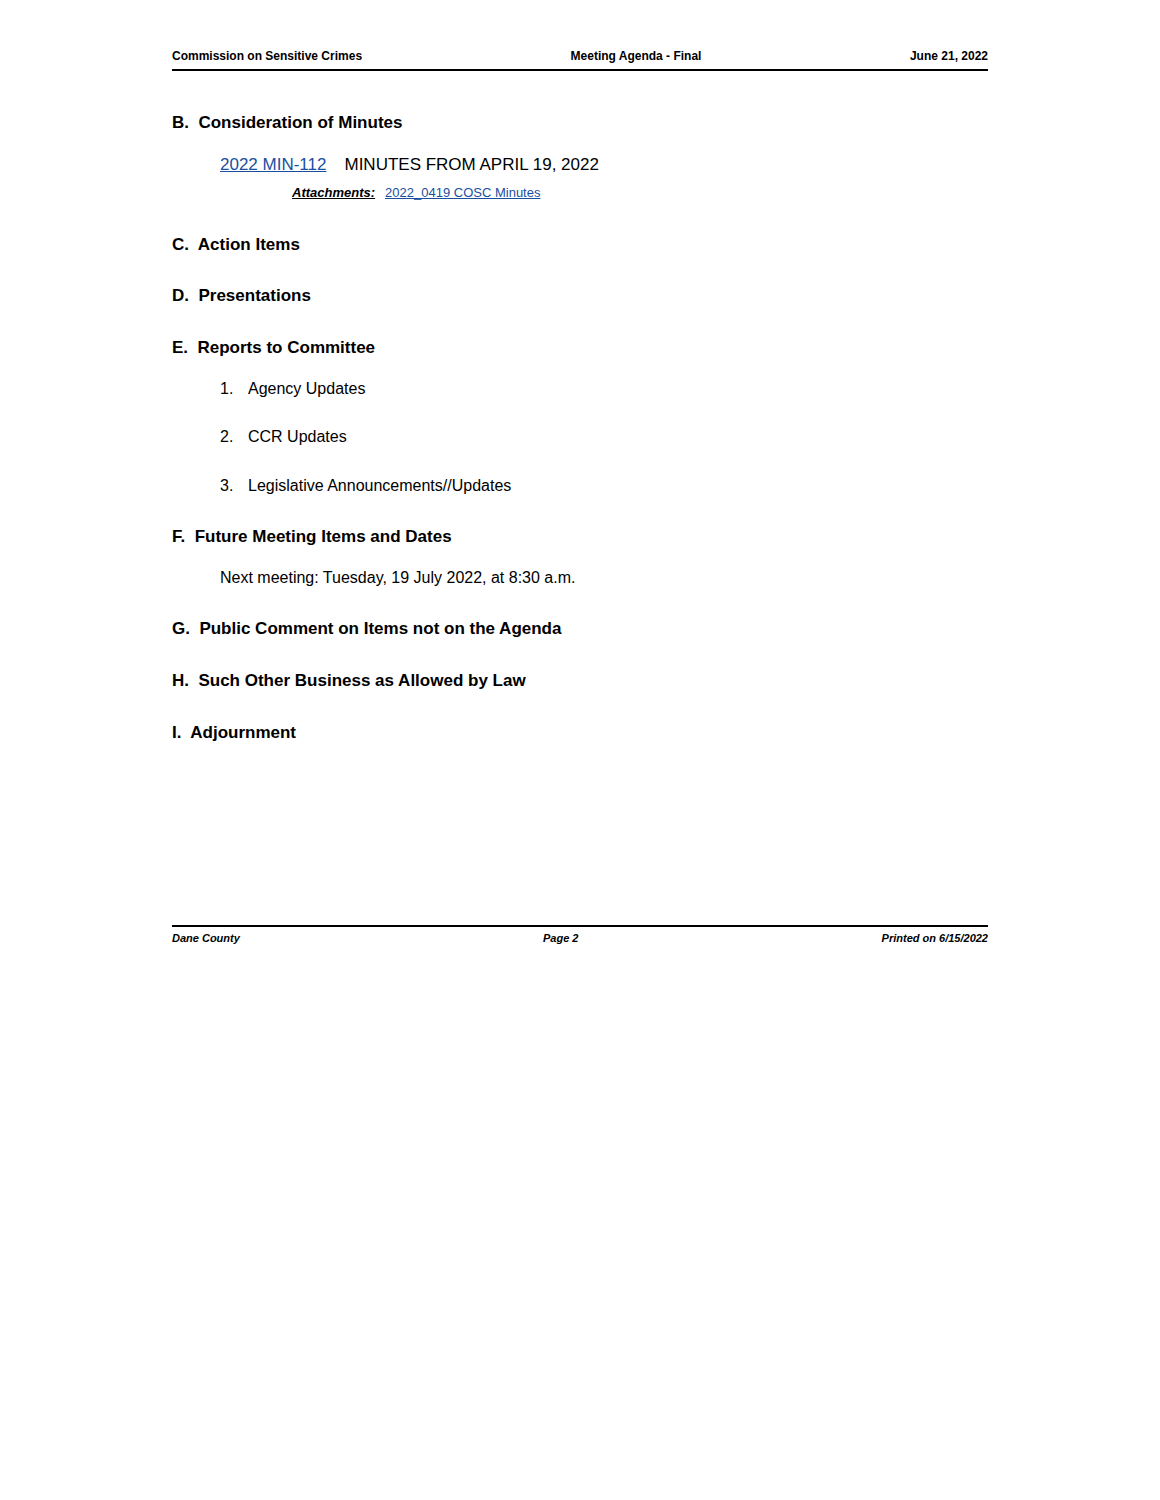Commission on Sensitive Crimes
Meeting Agenda - Final
June 21, 2022
B. Consideration of Minutes
2022 MIN-112 MINUTES FROM APRIL 19, 2022
Attachments: 2022_0419 COSC Minutes
C. Action Items
D. Presentations
E. Reports to Committee
1. Agency Updates
2. CCR Updates
3. Legislative Announcements//Updates
F. Future Meeting Items and Dates
Next meeting: Tuesday, 19 July 2022, at 8:30 a.m.
G. Public Comment on Items not on the Agenda
H. Such Other Business as Allowed by Law
I. Adjournment
Dane County
Page 2
Printed on 6/15/2022